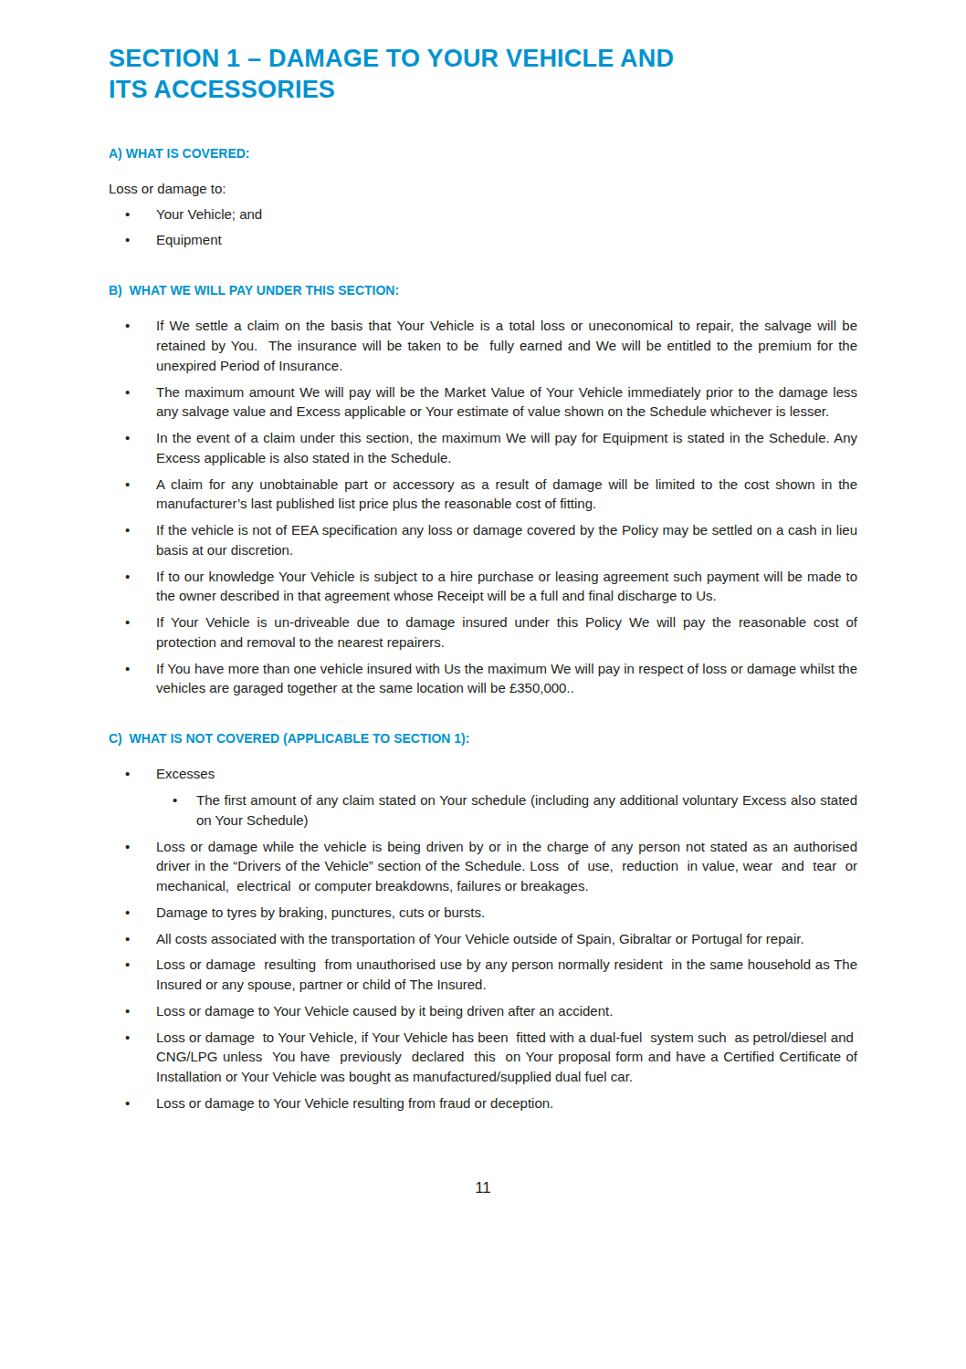Section 1 – Damage to your vehicle and
its accessories
a) What is covered:
Loss or damage to:
Your Vehicle; and
Equipment
b) What we will pay under this section:
If We settle a claim on the basis that Your Vehicle is a total loss or uneconomical to repair, the salvage will be retained by You. The insurance will be taken to be fully earned and We will be entitled to the premium for the unexpired Period of Insurance.
The maximum amount We will pay will be the Market Value of Your Vehicle immediately prior to the damage less any salvage value and Excess applicable or Your estimate of value shown on the Schedule whichever is lesser.
In the event of a claim under this section, the maximum We will pay for Equipment is stated in the Schedule. Any Excess applicable is also stated in the Schedule.
A claim for any unobtainable part or accessory as a result of damage will be limited to the cost shown in the manufacturer’s last published list price plus the reasonable cost of fitting.
If the vehicle is not of EEA specification any loss or damage covered by the Policy may be settled on a cash in lieu basis at our discretion.
If to our knowledge Your Vehicle is subject to a hire purchase or leasing agreement such payment will be made to the owner described in that agreement whose Receipt will be a full and final discharge to Us.
If Your Vehicle is un-driveable due to damage insured under this Policy We will pay the reasonable cost of protection and removal to the nearest repairers.
If You have more than one vehicle insured with Us the maximum We will pay in respect of loss or damage whilst the vehicles are garaged together at the same location will be £350,000..
c) What is not covered (applicable to Section 1):
Excesses
The first amount of any claim stated on Your schedule (including any additional voluntary Excess also stated on Your Schedule)
Loss or damage while the vehicle is being driven by or in the charge of any person not stated as an authorised driver in the “Drivers of the Vehicle” section of the Schedule. Loss of use, reduction in value, wear and tear or mechanical, electrical or computer breakdowns, failures or breakages.
Damage to tyres by braking, punctures, cuts or bursts.
All costs associated with the transportation of Your Vehicle outside of Spain, Gibraltar or Portugal for repair.
Loss or damage resulting from unauthorised use by any person normally resident in the same household as The Insured or any spouse, partner or child of The Insured.
Loss or damage to Your Vehicle caused by it being driven after an accident.
Loss or damage to Your Vehicle, if Your Vehicle has been fitted with a dual-fuel system such as petrol/diesel and CNG/LPG unless You have previously declared this on Your proposal form and have a Certified Certificate of Installation or Your Vehicle was bought as manufactured/supplied dual fuel car.
Loss or damage to Your Vehicle resulting from fraud or deception.
11